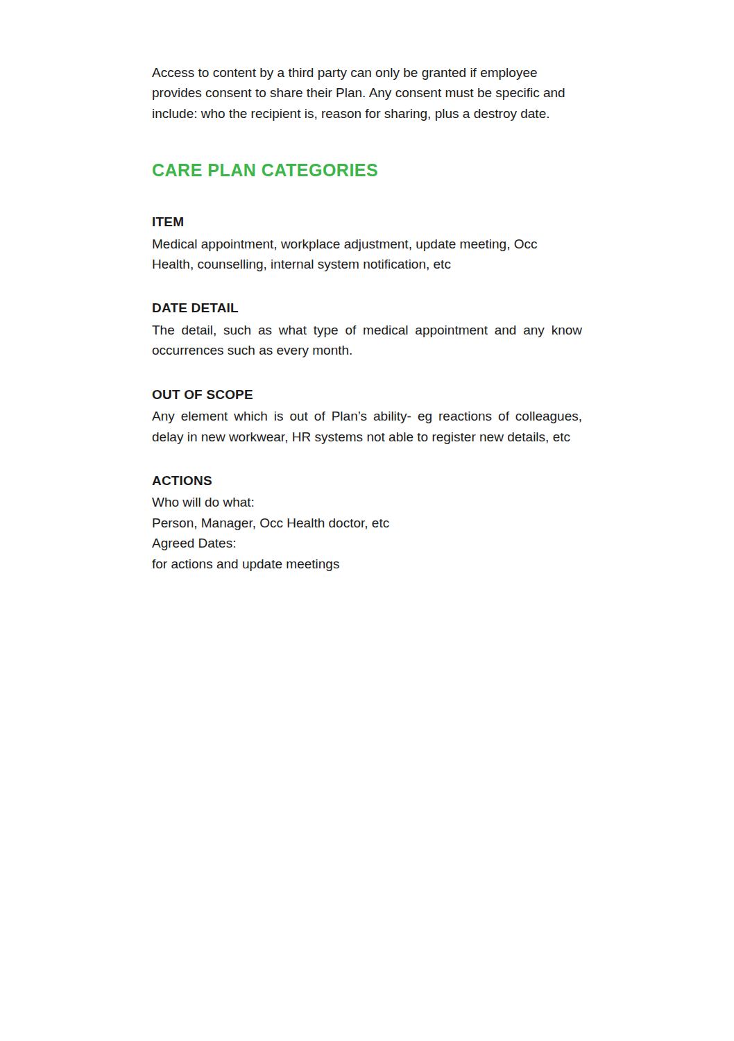Access to content by a third party can only be granted if employee provides consent to share their Plan. Any consent must be specific and include: who the recipient is, reason for sharing, plus a destroy date.
Care Plan Categories
Item
Medical appointment, workplace adjustment, update meeting, Occ Health, counselling, internal system notification, etc
Date Detail
The detail, such as what type of medical appointment and any know occurrences such as every month.
Out of Scope
Any element which is out of Plan’s ability- eg reactions of colleagues, delay in new workwear, HR systems not able to register new details, etc
Actions
Who will do what:
Person, Manager, Occ Health doctor, etc
Agreed Dates:
for actions and update meetings